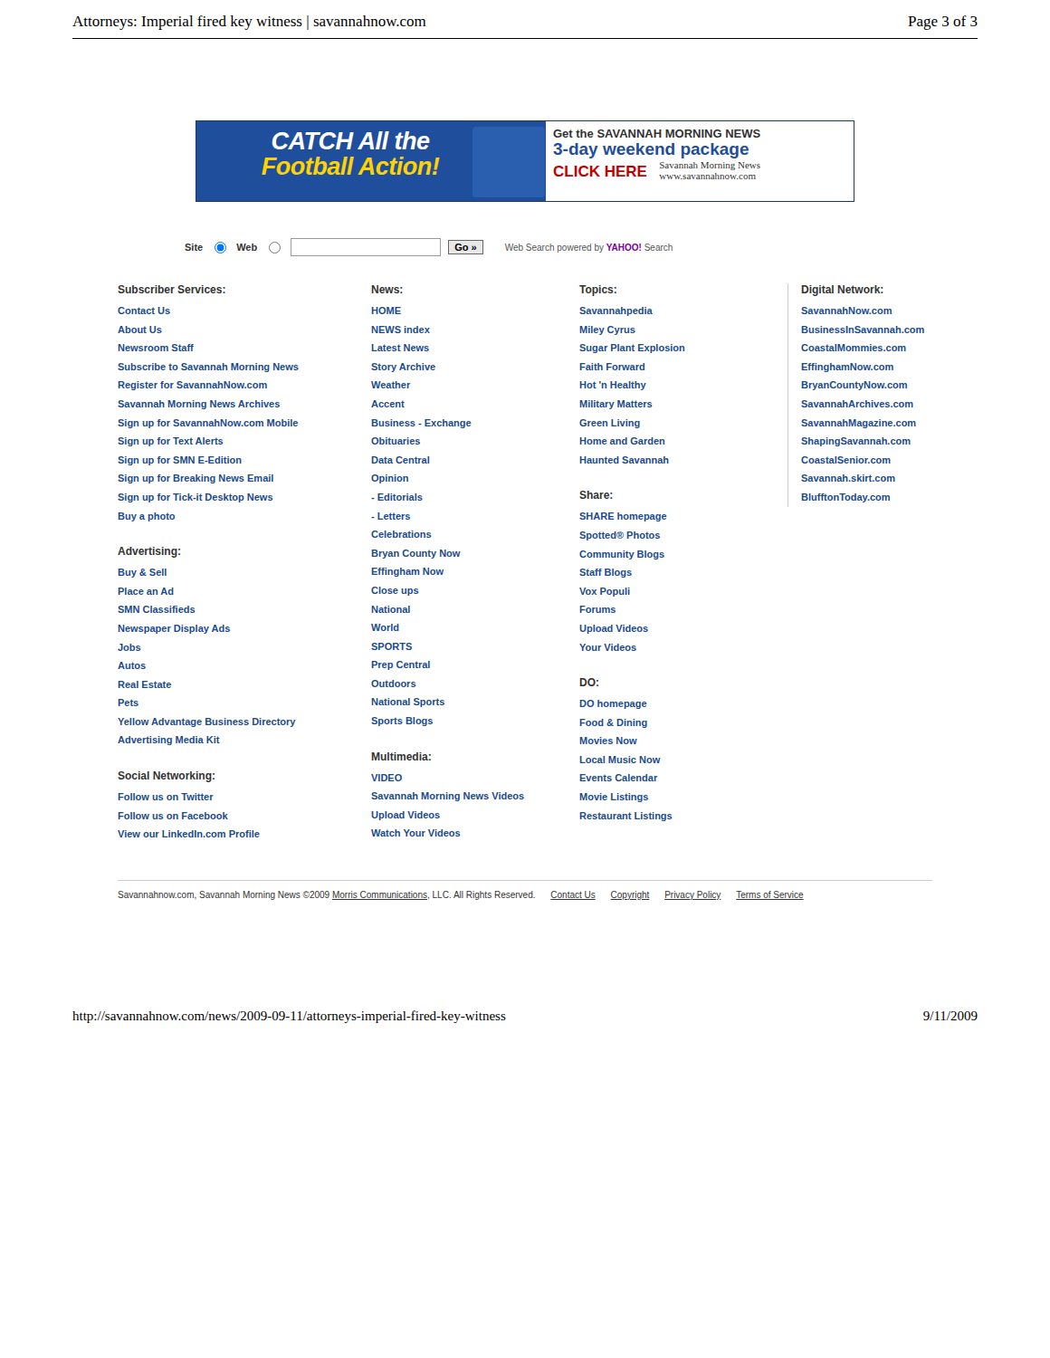Attorneys: Imperial fired key witness | savannahnow.com
Page 3 of 3
CATCH All the
Football Action!
Get the SAVANNAH MORNING NEWS
3-day weekend package
CLICK HERE
Savannah Morning News
www.savannahnow.com
| Site | | Web | | | Go » | Web Search powered by YAHOO! Search |
Subscriber Services:
Contact Us
About Us
Newsroom Staff
Subscribe to Savannah Morning News
Register for SavannahNow.com
Savannah Morning News Archives
Sign up for SavannahNow.com Mobile
Sign up for Text Alerts
Sign up for SMN E-Edition
Sign up for Breaking News Email
Sign up for Tick-it Desktop News
Buy a photo
Advertising:
Buy & Sell
Place an Ad
SMN Classifieds
Newspaper Display Ads
Jobs
Autos
Real Estate
Pets
Yellow Advantage Business Directory
Advertising Media Kit
Social Networking:
Follow us on Twitter
Follow us on Facebook
View our LinkedIn.com Profile
News:
HOME
NEWS index
Latest News
Story Archive
Weather
Accent
Business - Exchange
Obituaries
Data Central
Opinion
- Editorials
- Letters
Celebrations
Bryan County Now
Effingham Now
Close ups
National
World
SPORTS
Prep Central
Outdoors
National Sports
Sports Blogs
Multimedia:
VIDEO
Savannah Morning News Videos
Upload Videos
Watch Your Videos
Topics:
Savannahpedia
Miley Cyrus
Sugar Plant Explosion
Faith Forward
Hot 'n Healthy
Military Matters
Green Living
Home and Garden
Haunted Savannah
Share:
SHARE homepage
Spotted® Photos
Community Blogs
Staff Blogs
Vox Populi
Forums
Upload Videos
Your Videos
DO:
DO homepage
Food & Dining
Movies Now
Local Music Now
Events Calendar
Movie Listings
Restaurant Listings
Digital Network:
SavannahNow.com
BusinessInSavannah.com
CoastalMommies.com
EffinghamNow.com
BryanCountyNow.com
SavannahArchives.com
SavannahMagazine.com
ShapingSavannah.com
CoastalSenior.com
Savannah.skirt.com
BlufftonToday.com
Savannahnow.com, Savannah Morning News ©2009 Morris Communications, LLC. All Rights Reserved. Contact Us Copyright Privacy Policy Terms of Service
http://savannahnow.com/news/2009-09-11/attorneys-imperial-fired-key-witness
9/11/2009